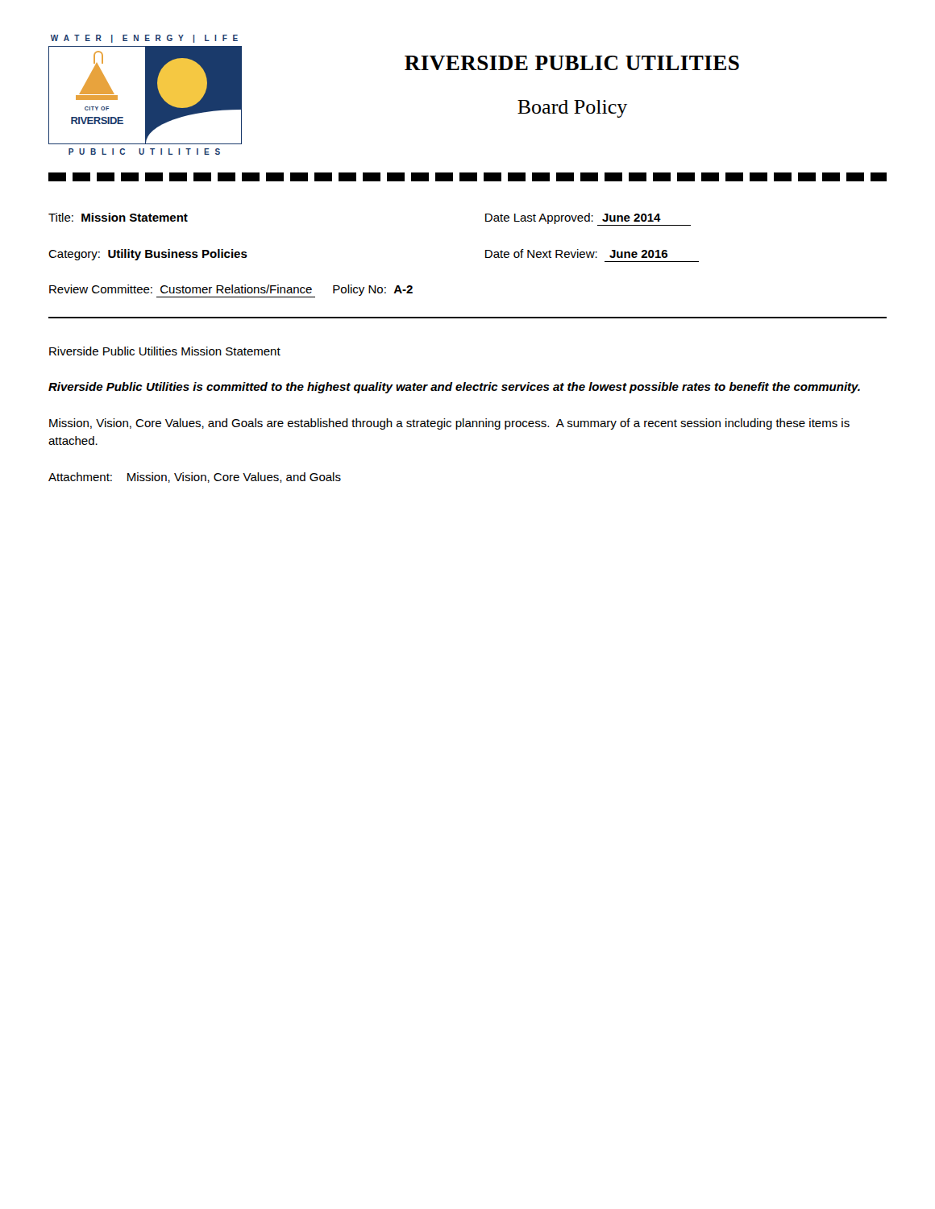W A T E R | E N E R G Y | L I F E
CITY OF
RIVERSIDE
P U B L I C U T I L I T I E S
RIVERSIDE PUBLIC UTILITIES
Board Policy
Title: Mission Statement
Date Last Approved: June 2014
Category: Utility Business Policies
Date of Next Review: June 2016
Review Committee: Customer Relations/Finance Policy No: A-2
Riverside Public Utilities Mission Statement
Riverside Public Utilities is committed to the highest quality water and electric services at the lowest possible rates to benefit the community.
Mission, Vision, Core Values, and Goals are established through a strategic planning process. A summary of a recent session including these items is attached.
Attachment: Mission, Vision, Core Values, and Goals